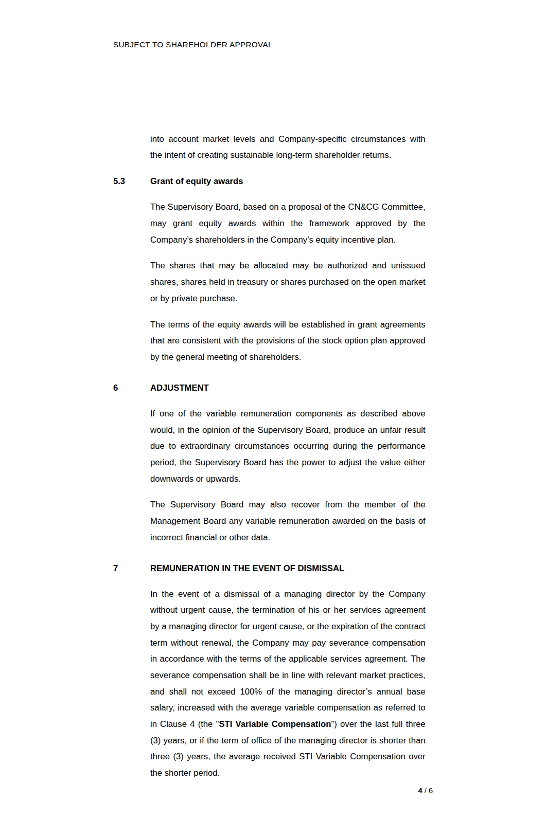SUBJECT TO SHAREHOLDER APPROVAL
into account market levels and Company-specific circumstances with the intent of creating sustainable long-term shareholder returns.
5.3 Grant of equity awards
The Supervisory Board, based on a proposal of the CN&CG Committee, may grant equity awards within the framework approved by the Company’s shareholders in the Company’s equity incentive plan.
The shares that may be allocated may be authorized and unissued shares, shares held in treasury or shares purchased on the open market or by private purchase.
The terms of the equity awards will be established in grant agreements that are consistent with the provisions of the stock option plan approved by the general meeting of shareholders.
6 ADJUSTMENT
If one of the variable remuneration components as described above would, in the opinion of the Supervisory Board, produce an unfair result due to extraordinary circumstances occurring during the performance period, the Supervisory Board has the power to adjust the value either downwards or upwards.
The Supervisory Board may also recover from the member of the Management Board any variable remuneration awarded on the basis of incorrect financial or other data.
7 REMUNERATION IN THE EVENT OF DISMISSAL
In the event of a dismissal of a managing director by the Company without urgent cause, the termination of his or her services agreement by a managing director for urgent cause, or the expiration of the contract term without renewal, the Company may pay severance compensation in accordance with the terms of the applicable services agreement. The severance compensation shall be in line with relevant market practices, and shall not exceed 100% of the managing director’s annual base salary, increased with the average variable compensation as referred to in Clause 4 (the "STI Variable Compensation") over the last full three (3) years, or if the term of office of the managing director is shorter than three (3) years, the average received STI Variable Compensation over the shorter period.
4 / 6